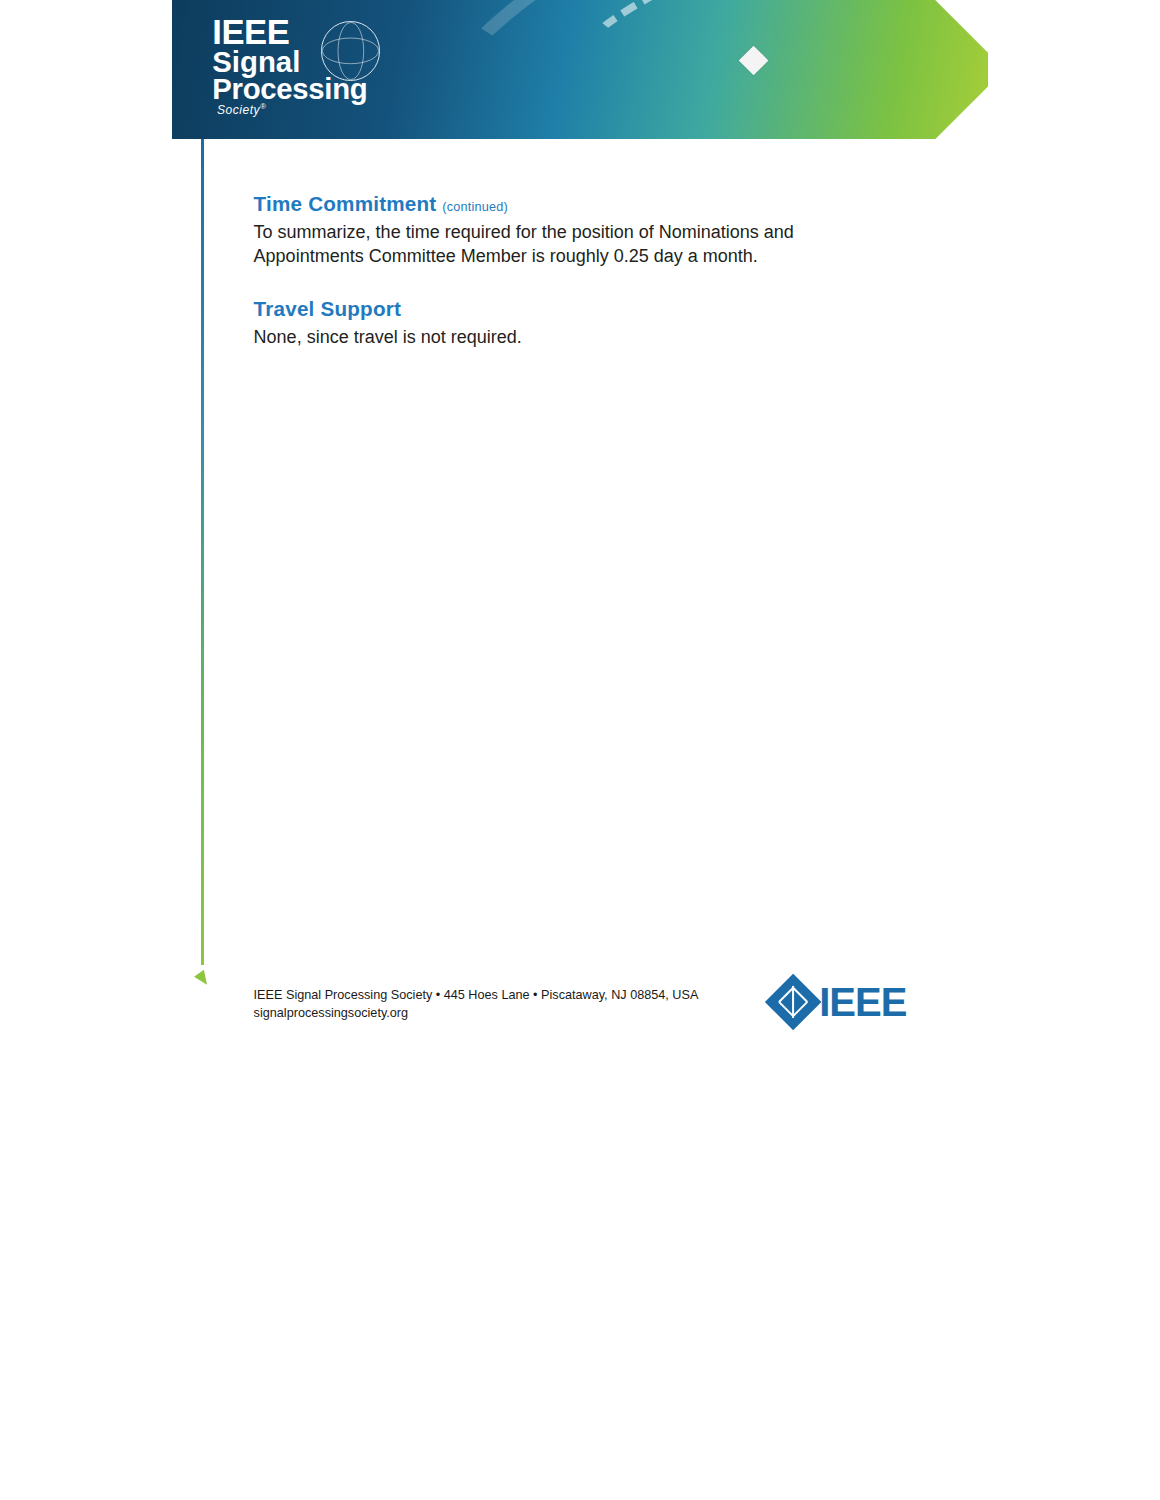IEEE
Signal
Processing
Society®
Time Commitment (continued)
To summarize, the time required for the position of Nominations and Appointments Committee Member is roughly 0.25 day a month.
Travel Support
None, since travel is not required.
IEEE Signal Processing Society • 445 Hoes Lane • Piscataway, NJ 08854, USA
signalprocessingsociety.org
IEEE